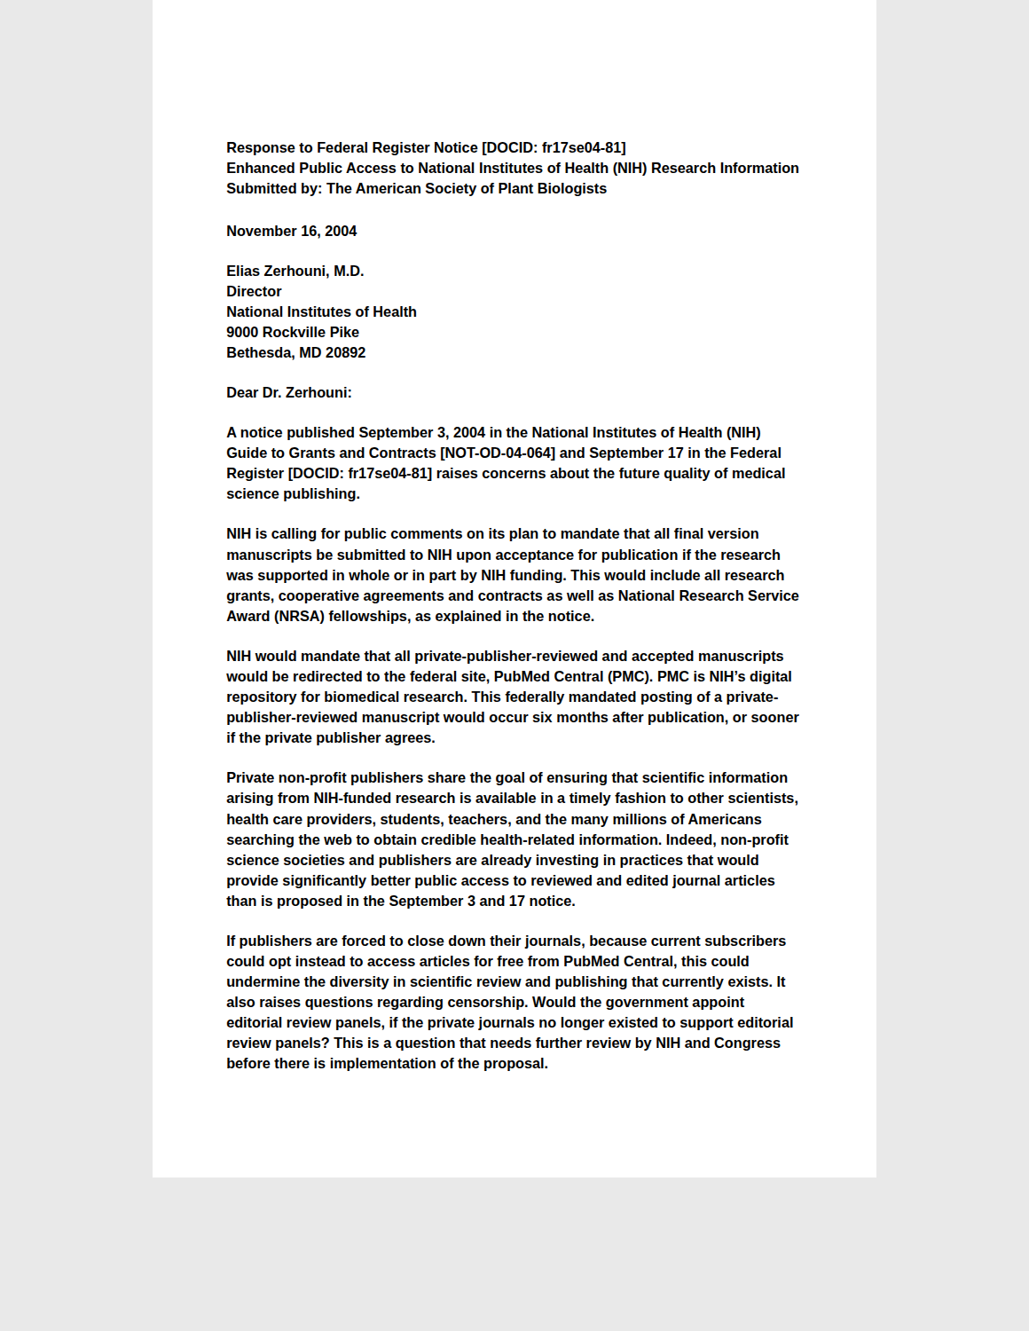Response to Federal Register Notice [DOCID: fr17se04-81]
Enhanced Public Access to National Institutes of Health (NIH) Research Information
Submitted by: The American Society of Plant Biologists
November 16, 2004
Elias Zerhouni, M.D.
Director
National Institutes of Health
9000 Rockville Pike
Bethesda, MD 20892
Dear Dr. Zerhouni:
A notice published September 3, 2004 in the National Institutes of Health (NIH) Guide to Grants and Contracts [NOT-OD-04-064] and September 17 in the Federal Register [DOCID: fr17se04-81] raises concerns about the future quality of medical science publishing.
NIH is calling for public comments on its plan to mandate that all final version manuscripts be submitted to NIH upon acceptance for publication if the research was supported in whole or in part by NIH funding. This would include all research grants, cooperative agreements and contracts as well as National Research Service Award (NRSA) fellowships, as explained in the notice.
NIH would mandate that all private-publisher-reviewed and accepted manuscripts would be redirected to the federal site, PubMed Central (PMC). PMC is NIH’s digital repository for biomedical research. This federally mandated posting of a private-publisher-reviewed manuscript would occur six months after publication, or sooner if the private publisher agrees.
Private non-profit publishers share the goal of ensuring that scientific information arising from NIH-funded research is available in a timely fashion to other scientists, health care providers, students, teachers, and the many millions of Americans searching the web to obtain credible health-related information. Indeed, non-profit science societies and publishers are already investing in practices that would provide significantly better public access to reviewed and edited journal articles than is proposed in the September 3 and 17 notice.
If publishers are forced to close down their journals, because current subscribers could opt instead to access articles for free from PubMed Central, this could undermine the diversity in scientific review and publishing that currently exists. It also raises questions regarding censorship. Would the government appoint editorial review panels, if the private journals no longer existed to support editorial review panels? This is a question that needs further review by NIH and Congress before there is implementation of the proposal.